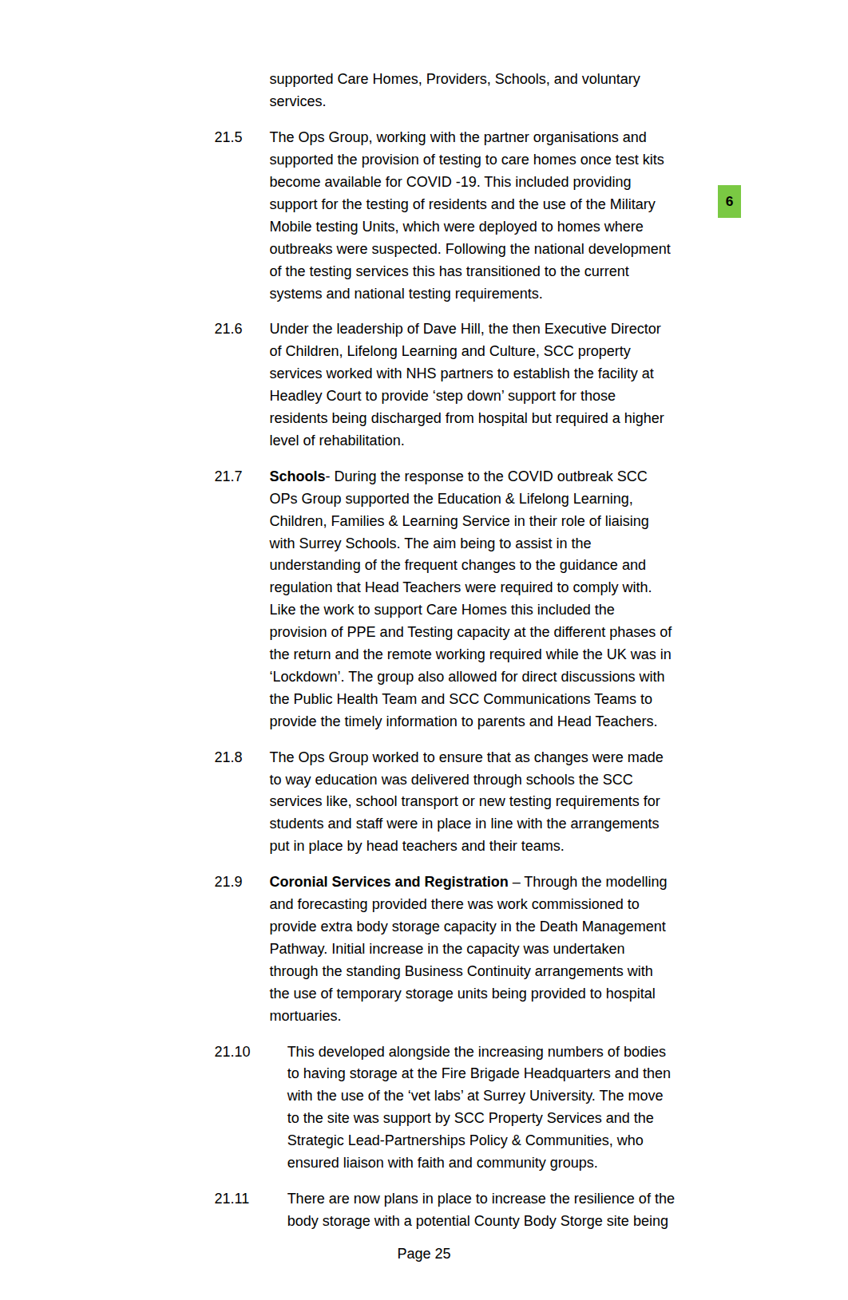6
supported Care Homes, Providers, Schools, and voluntary services.
21.5 The Ops Group, working with the partner organisations and supported the provision of testing to care homes once test kits become available for COVID -19. This included providing support for the testing of residents and the use of the Military Mobile testing Units, which were deployed to homes where outbreaks were suspected. Following the national development of the testing services this has transitioned to the current systems and national testing requirements.
21.6 Under the leadership of Dave Hill, the then Executive Director of Children, Lifelong Learning and Culture, SCC property services worked with NHS partners to establish the facility at Headley Court to provide ‘step down’ support for those residents being discharged from hospital but required a higher level of rehabilitation.
21.7 Schools- During the response to the COVID outbreak SCC OPs Group supported the Education & Lifelong Learning, Children, Families & Learning Service in their role of liaising with Surrey Schools. The aim being to assist in the understanding of the frequent changes to the guidance and regulation that Head Teachers were required to comply with. Like the work to support Care Homes this included the provision of PPE and Testing capacity at the different phases of the return and the remote working required while the UK was in ‘Lockdown’. The group also allowed for direct discussions with the Public Health Team and SCC Communications Teams to provide the timely information to parents and Head Teachers.
21.8 The Ops Group worked to ensure that as changes were made to way education was delivered through schools the SCC services like, school transport or new testing requirements for students and staff were in place in line with the arrangements put in place by head teachers and their teams.
21.9 Coronial Services and Registration – Through the modelling and forecasting provided there was work commissioned to provide extra body storage capacity in the Death Management Pathway. Initial increase in the capacity was undertaken through the standing Business Continuity arrangements with the use of temporary storage units being provided to hospital mortuaries.
21.10 This developed alongside the increasing numbers of bodies to having storage at the Fire Brigade Headquarters and then with the use of the ‘vet labs’ at Surrey University. The move to the site was support by SCC Property Services and the Strategic Lead-Partnerships Policy & Communities, who ensured liaison with faith and community groups.
21.11 There are now plans in place to increase the resilience of the body storage with a potential County Body Storge site being
Page 25